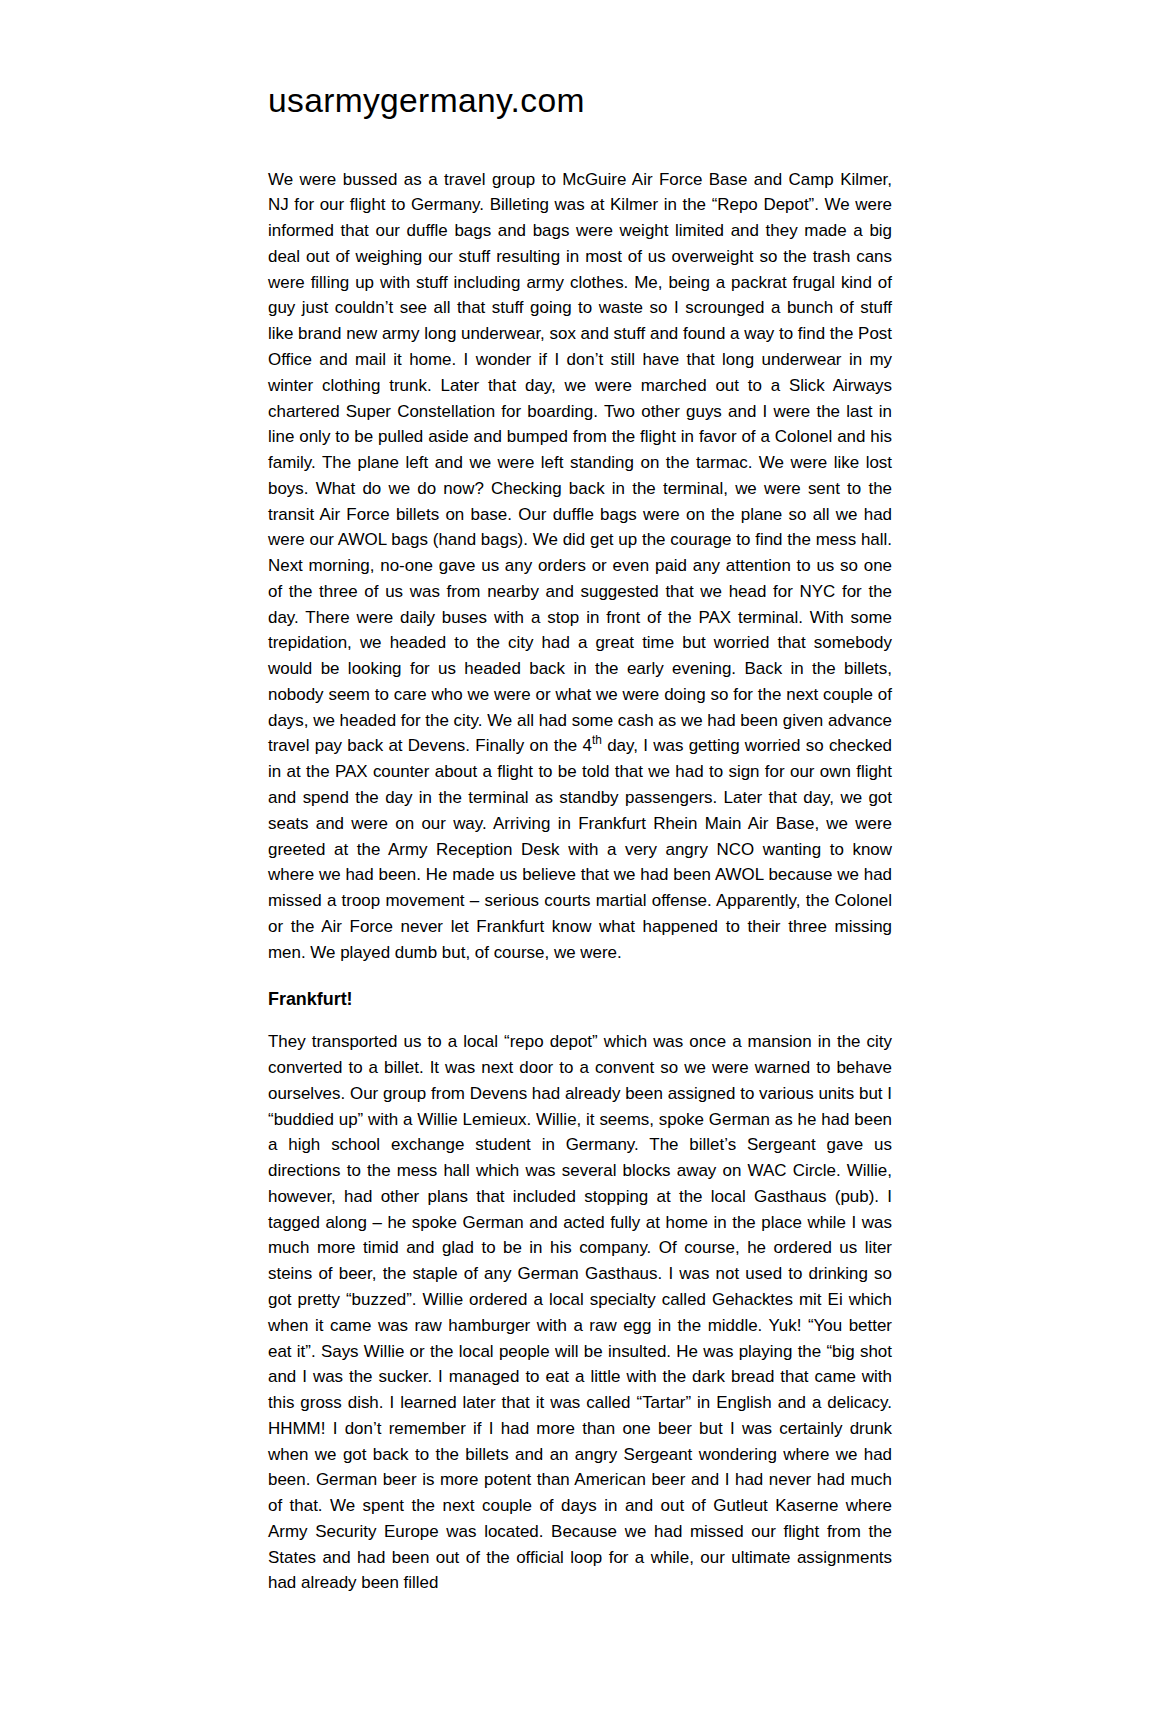usarmygermany.com
We were bussed as a travel group to McGuire Air Force Base and Camp Kilmer, NJ for our flight to Germany. Billeting was at Kilmer in the “Repo Depot”. We were informed that our duffle bags and bags were weight limited and they made a big deal out of weighing our stuff resulting in most of us overweight so the trash cans were filling up with stuff including army clothes. Me, being a packrat frugal kind of guy just couldn’t see all that stuff going to waste so I scrounged a bunch of stuff like brand new army long underwear, sox and stuff and found a way to find the Post Office and mail it home. I wonder if I don’t still have that long underwear in my winter clothing trunk. Later that day, we were marched out to a Slick Airways chartered Super Constellation for boarding. Two other guys and I were the last in line only to be pulled aside and bumped from the flight in favor of a Colonel and his family. The plane left and we were left standing on the tarmac. We were like lost boys. What do we do now? Checking back in the terminal, we were sent to the transit Air Force billets on base. Our duffle bags were on the plane so all we had were our AWOL bags (hand bags). We did get up the courage to find the mess hall. Next morning, no-one gave us any orders or even paid any attention to us so one of the three of us was from nearby and suggested that we head for NYC for the day. There were daily buses with a stop in front of the PAX terminal. With some trepidation, we headed to the city had a great time but worried that somebody would be looking for us headed back in the early evening. Back in the billets, nobody seem to care who we were or what we were doing so for the next couple of days, we headed for the city. We all had some cash as we had been given advance travel pay back at Devens. Finally on the 4th day, I was getting worried so checked in at the PAX counter about a flight to be told that we had to sign for our own flight and spend the day in the terminal as standby passengers. Later that day, we got seats and were on our way. Arriving in Frankfurt Rhein Main Air Base, we were greeted at the Army Reception Desk with a very angry NCO wanting to know where we had been. He made us believe that we had been AWOL because we had missed a troop movement – serious courts martial offense. Apparently, the Colonel or the Air Force never let Frankfurt know what happened to their three missing men. We played dumb but, of course, we were.
Frankfurt!
They transported us to a local “repo depot” which was once a mansion in the city converted to a billet. It was next door to a convent so we were warned to behave ourselves. Our group from Devens had already been assigned to various units but I “buddied up” with a Willie Lemieux. Willie, it seems, spoke German as he had been a high school exchange student in Germany. The billet’s Sergeant gave us directions to the mess hall which was several blocks away on WAC Circle. Willie, however, had other plans that included stopping at the local Gasthaus (pub). I tagged along – he spoke German and acted fully at home in the place while I was much more timid and glad to be in his company. Of course, he ordered us liter steins of beer, the staple of any German Gasthaus. I was not used to drinking so got pretty “buzzed”. Willie ordered a local specialty called Gehacktes mit Ei which when it came was raw hamburger with a raw egg in the middle. Yuk! “You better eat it”. Says Willie or the local people will be insulted. He was playing the “big shot and I was the sucker. I managed to eat a little with the dark bread that came with this gross dish. I learned later that it was called “Tartar” in English and a delicacy. HHMM! I don’t remember if I had more than one beer but I was certainly drunk when we got back to the billets and an angry Sergeant wondering where we had been. German beer is more potent than American beer and I had never had much of that. We spent the next couple of days in and out of Gutleut Kaserne where Army Security Europe was located. Because we had missed our flight from the States and had been out of the official loop for a while, our ultimate assignments had already been filled